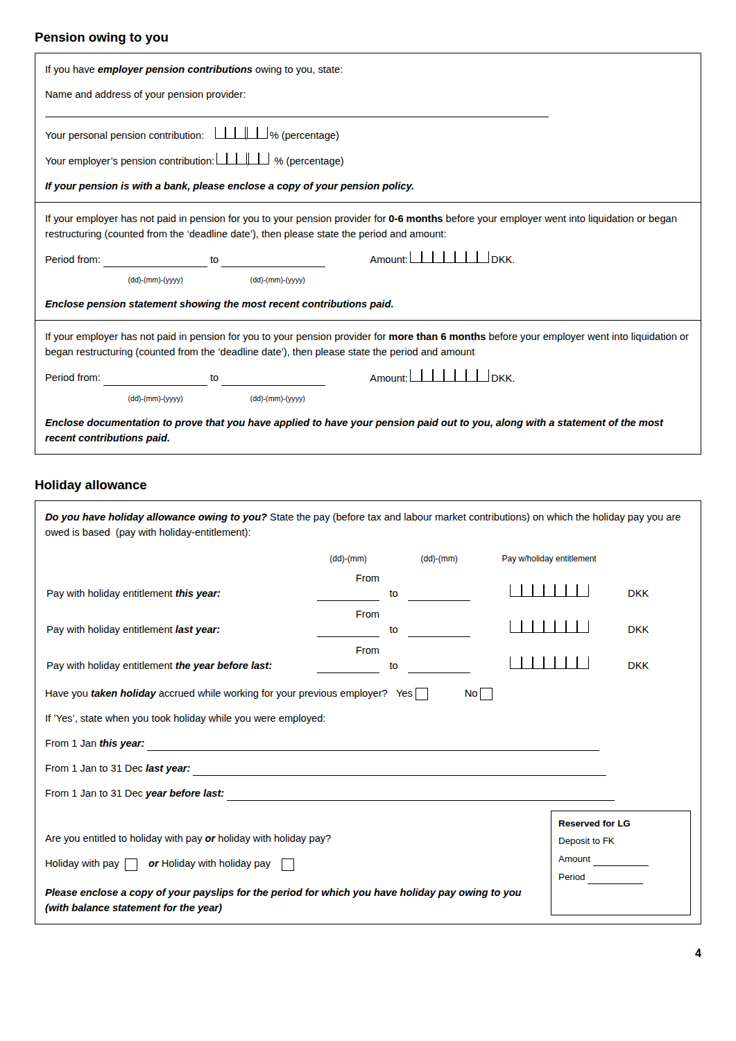Pension owing to you
If you have employer pension contributions owing to you, state:
Name and address of your pension provider:
Your personal pension contribution: , % (percentage)
Your employer’s pension contribution: , % (percentage)
If your pension is with a bank, please enclose a copy of your pension policy.
If your employer has not paid in pension for you to your pension provider for 0-6 months before your employer went into liquidation or began restructuring (counted from the ‘deadline date’), then please state the period and amount:
Period from: to Amount: DKK.
(dd)-(mm)-(yyyy) (dd)-(mm)-(yyyy)
Enclose pension statement showing the most recent contributions paid.
If your employer has not paid in pension for you to your pension provider for more than 6 months before your employer went into liquidation or began restructuring (counted from the ‘deadline date’), then please state the period and amount
Period from: to Amount: DKK.
(dd)-(mm)-(yyyy) (dd)-(mm)-(yyyy)
Enclose documentation to prove that you have applied to have your pension paid out to you, along with a statement of the most recent contributions paid.
Holiday allowance
Do you have holiday allowance owing to you? State the pay (before tax and labour market contributions) on which the holiday pay you are owed is based (pay with holiday-entitlement):
| | (dd)-(mm) | | (dd)-(mm) | Pay w/holiday entitlement | |
| Pay with holiday entitlement this year: | From | to | | | DKK |
| Pay with holiday entitlement last year: | From | to | | | DKK |
| Pay with holiday entitlement the year before last: | From | to | | | DKK |
Have you taken holiday accrued while working for your previous employer? Yes No
If ’Yes’, state when you took holiday while you were employed:
From 1 Jan this year:
From 1 Jan to 31 Dec last year:
From 1 Jan to 31 Dec year before last:
Are you entitled to holiday with pay or holiday with holiday pay?
Holiday with pay or Holiday with holiday pay
Please enclose a copy of your payslips for the period for which you have holiday pay owing to you (with balance statement for the year)
Reserved for LG
Deposit to FK
Amount
Period
4